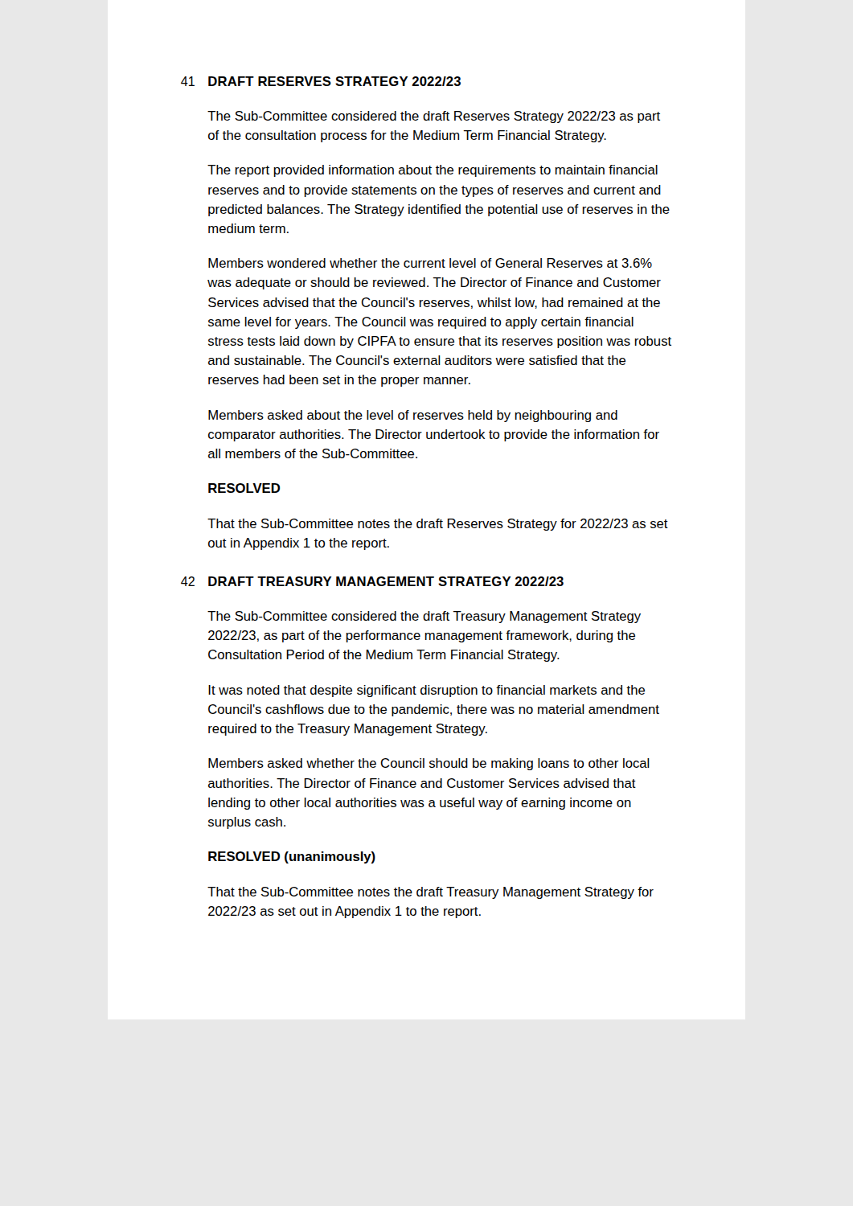41 DRAFT RESERVES STRATEGY 2022/23
The Sub-Committee considered the draft Reserves Strategy 2022/23 as part of the consultation process for the Medium Term Financial Strategy.
The report provided information about the requirements to maintain financial reserves and to provide statements on the types of reserves and current and predicted balances. The Strategy identified the potential use of reserves in the medium term.
Members wondered whether the current level of General Reserves at 3.6% was adequate or should be reviewed. The Director of Finance and Customer Services advised that the Council's reserves, whilst low, had remained at the same level for years. The Council was required to apply certain financial stress tests laid down by CIPFA to ensure that its reserves position was robust and sustainable. The Council's external auditors were satisfied that the reserves had been set in the proper manner.
Members asked about the level of reserves held by neighbouring and comparator authorities. The Director undertook to provide the information for all members of the Sub-Committee.
RESOLVED
That the Sub-Committee notes the draft Reserves Strategy for 2022/23 as set out in Appendix 1 to the report.
42 DRAFT TREASURY MANAGEMENT STRATEGY 2022/23
The Sub-Committee considered the draft Treasury Management Strategy 2022/23, as part of the performance management framework, during the Consultation Period of the Medium Term Financial Strategy.
It was noted that despite significant disruption to financial markets and the Council's cashflows due to the pandemic, there was no material amendment required to the Treasury Management Strategy.
Members asked whether the Council should be making loans to other local authorities. The Director of Finance and Customer Services advised that lending to other local authorities was a useful way of earning income on surplus cash.
RESOLVED (unanimously)
That the Sub-Committee notes the draft Treasury Management Strategy for 2022/23 as set out in Appendix 1 to the report.